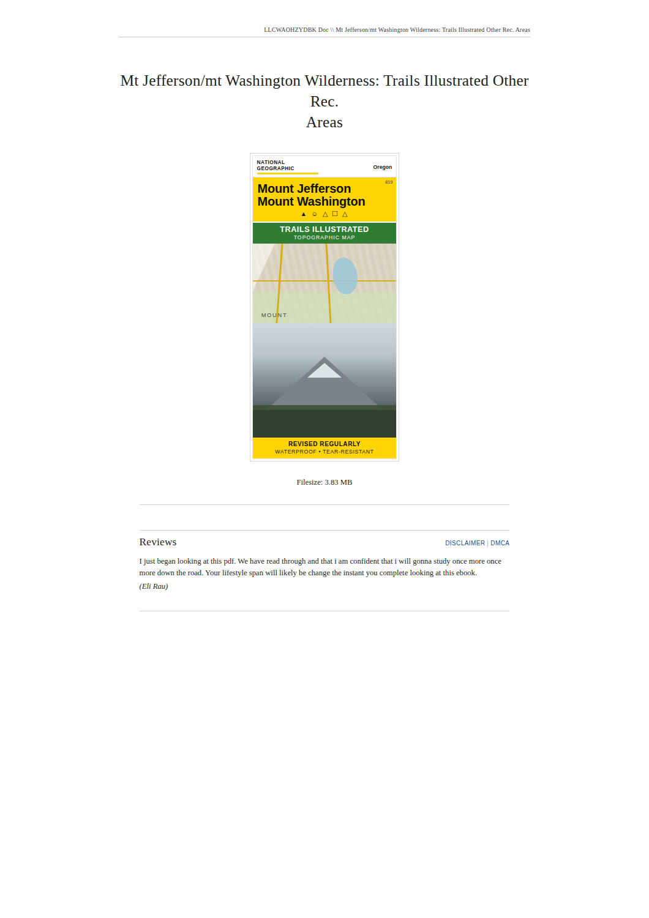LLCWAOHZYDBK Doc \\ Mt Jefferson/mt Washington Wilderness: Trails Illustrated Other Rec. Areas
Mt Jefferson/mt Washington Wilderness: Trails Illustrated Other Rec.
Areas
National
Geographic
Oregon
819
Mount Jefferson
Mount Washington
▲ ☺ △ ☐ △
TRAILS ILLUSTRATED
TOPOGRAPHIC MAP
MOUNT
REVISED REGULARLY
WATERPROOF • TEAR-RESISTANT
Filesize: 3.83 MB
Reviews
DISCLAIMER|DMCA
I just began looking at this pdf. We have read through and that i am confident that i will gonna study once more once more down the road. Your lifestyle span will likely be change the instant you complete looking at this ebook. (Eli Rau)